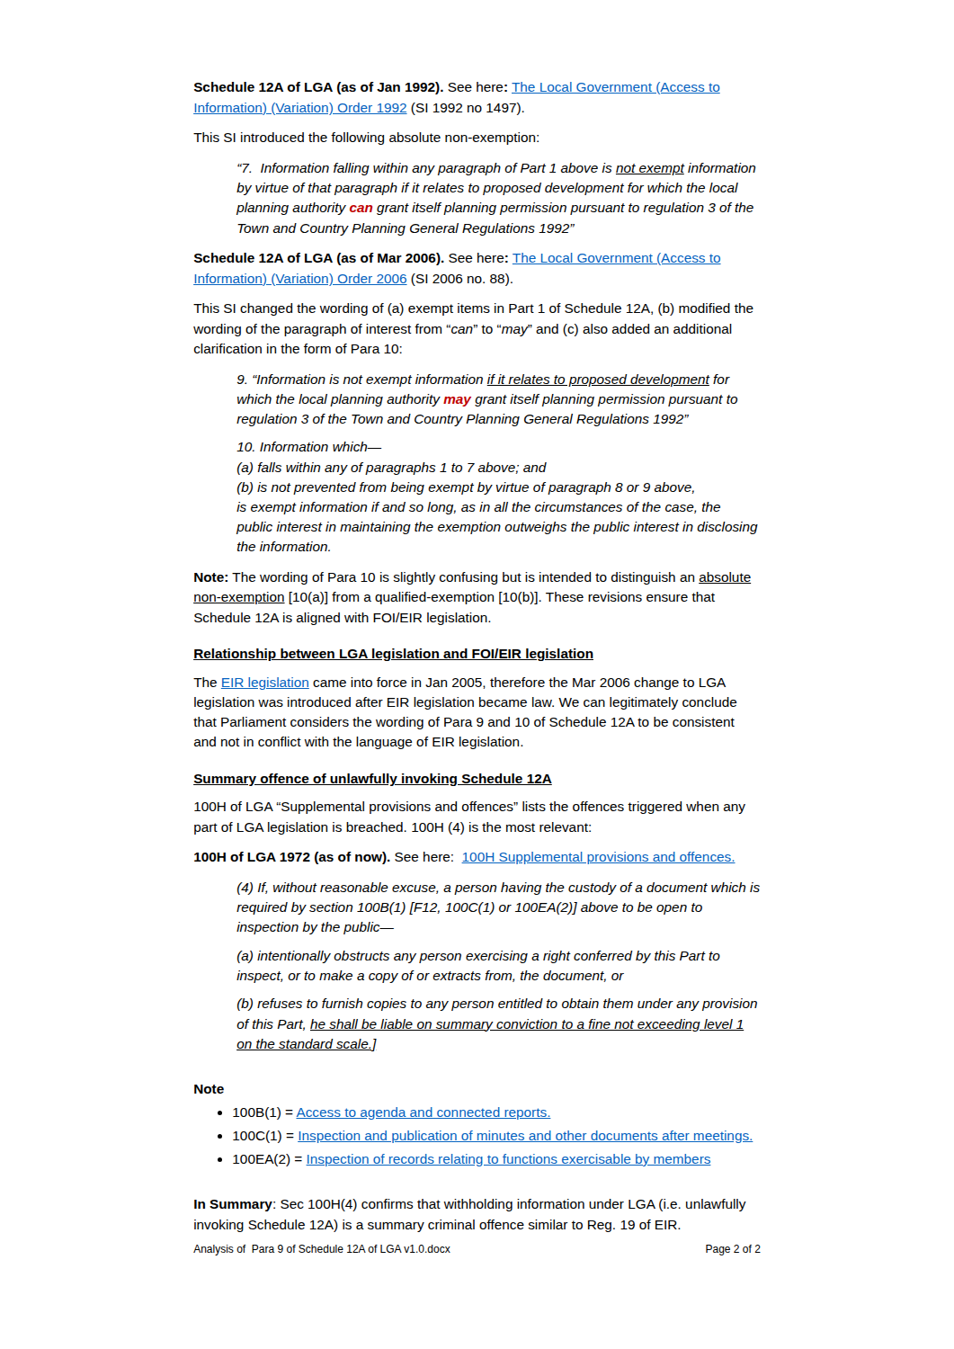Schedule 12A of LGA (as of Jan 1992). See here: The Local Government (Access to Information) (Variation) Order 1992 (SI 1992 no 1497).
This SI introduced the following absolute non-exemption:
“7. Information falling within any paragraph of Part 1 above is not exempt information by virtue of that paragraph if it relates to proposed development for which the local planning authority can grant itself planning permission pursuant to regulation 3 of the Town and Country Planning General Regulations 1992”
Schedule 12A of LGA (as of Mar 2006). See here: The Local Government (Access to Information) (Variation) Order 2006 (SI 2006 no. 88).
This SI changed the wording of (a) exempt items in Part 1 of Schedule 12A, (b) modified the wording of the paragraph of interest from “can” to “may” and (c) also added an additional clarification in the form of Para 10:
9. “Information is not exempt information if it relates to proposed development for which the local planning authority may grant itself planning permission pursuant to regulation 3 of the Town and Country Planning General Regulations 1992”
10. Information which—
(a) falls within any of paragraphs 1 to 7 above; and
(b) is not prevented from being exempt by virtue of paragraph 8 or 9 above,
is exempt information if and so long, as in all the circumstances of the case, the public interest in maintaining the exemption outweighs the public interest in disclosing the information.
Note: The wording of Para 10 is slightly confusing but is intended to distinguish an absolute non-exemption [10(a)] from a qualified-exemption [10(b)]. These revisions ensure that Schedule 12A is aligned with FOI/EIR legislation.
Relationship between LGA legislation and FOI/EIR legislation
The EIR legislation came into force in Jan 2005, therefore the Mar 2006 change to LGA legislation was introduced after EIR legislation became law. We can legitimately conclude that Parliament considers the wording of Para 9 and 10 of Schedule 12A to be consistent and not in conflict with the language of EIR legislation.
Summary offence of unlawfully invoking Schedule 12A
100H of LGA “Supplemental provisions and offences” lists the offences triggered when any part of LGA legislation is breached. 100H (4) is the most relevant:
100H of LGA 1972 (as of now). See here: 100H Supplemental provisions and offences.
(4) If, without reasonable excuse, a person having the custody of a document which is required by section 100B(1) [F12, 100C(1) or 100EA(2)] above to be open to inspection by the public—
(a) intentionally obstructs any person exercising a right conferred by this Part to inspect, or to make a copy of or extracts from, the document, or
(b) refuses to furnish copies to any person entitled to obtain them under any provision of this Part, he shall be liable on summary conviction to a fine not exceeding level 1 on the standard scale.]
Note
100B(1) = Access to agenda and connected reports.
100C(1) = Inspection and publication of minutes and other documents after meetings.
100EA(2) = Inspection of records relating to functions exercisable by members
In Summary: Sec 100H(4) confirms that withholding information under LGA (i.e. unlawfully invoking Schedule 12A) is a summary criminal offence similar to Reg. 19 of EIR.
Analysis of Para 9 of Schedule 12A of LGA v1.0.docx Page 2 of 2